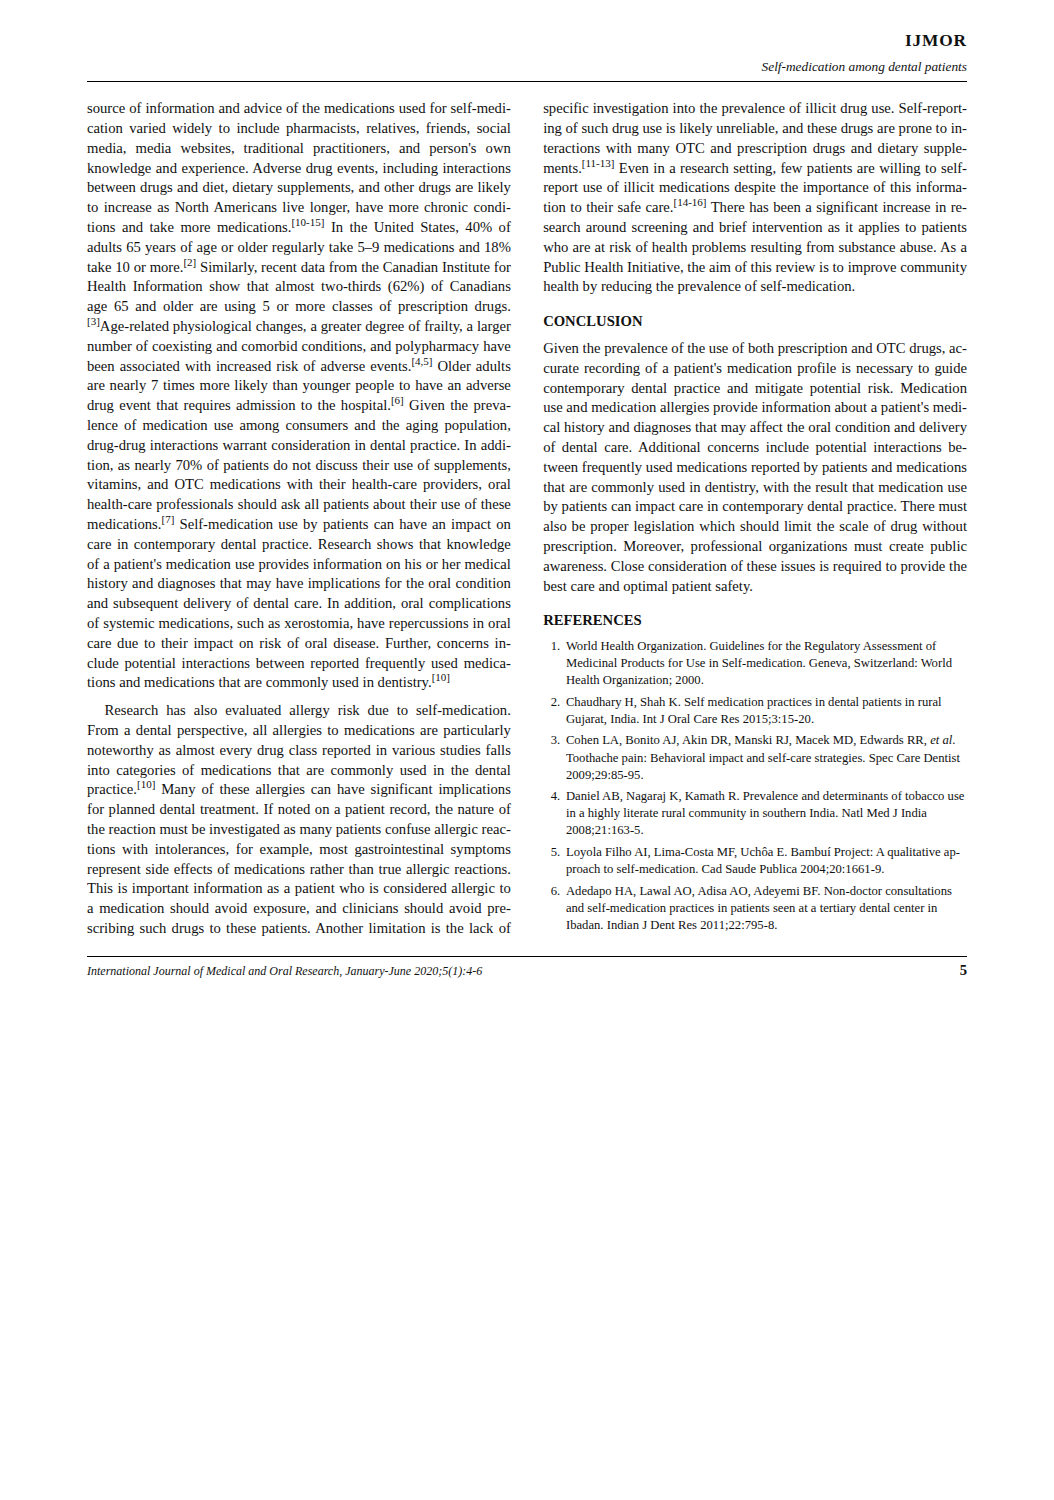IJMOR
Self-medication among dental patients
source of information and advice of the medications used for self-medication varied widely to include pharmacists, relatives, friends, social media, media websites, traditional practitioners, and person's own knowledge and experience. Adverse drug events, including interactions between drugs and diet, dietary supplements, and other drugs are likely to increase as North Americans live longer, have more chronic conditions and take more medications.[10-15] In the United States, 40% of adults 65 years of age or older regularly take 5–9 medications and 18% take 10 or more.[2] Similarly, recent data from the Canadian Institute for Health Information show that almost two-thirds (62%) of Canadians age 65 and older are using 5 or more classes of prescription drugs.[3]Age-related physiological changes, a greater degree of frailty, a larger number of coexisting and comorbid conditions, and polypharmacy have been associated with increased risk of adverse events.[4,5] Older adults are nearly 7 times more likely than younger people to have an adverse drug event that requires admission to the hospital.[6] Given the prevalence of medication use among consumers and the aging population, drug-drug interactions warrant consideration in dental practice. In addition, as nearly 70% of patients do not discuss their use of supplements, vitamins, and OTC medications with their health-care providers, oral health-care professionals should ask all patients about their use of these medications.[7] Self-medication use by patients can have an impact on care in contemporary dental practice. Research shows that knowledge of a patient's medication use provides information on his or her medical history and diagnoses that may have implications for the oral condition and subsequent delivery of dental care. In addition, oral complications of systemic medications, such as xerostomia, have repercussions in oral care due to their impact on risk of oral disease. Further, concerns include potential interactions between reported frequently used medications and medications that are commonly used in dentistry.[10]
Research has also evaluated allergy risk due to self-medication. From a dental perspective, all allergies to medications are particularly noteworthy as almost every drug class reported in various studies falls into categories of medications that are commonly used in the dental practice.[10] Many of these allergies can have significant implications for planned dental treatment. If noted on a patient record, the nature of the reaction must be investigated as many patients confuse allergic reactions with intolerances, for example, most gastrointestinal symptoms represent side effects of medications rather than true allergic reactions. This is important information as a patient who is considered allergic to a medication should avoid exposure, and clinicians should avoid prescribing such drugs to these patients. Another limitation is the lack of specific investigation into the prevalence of illicit drug use. Self-reporting of such drug use is likely unreliable, and these drugs are prone to interactions with many OTC and prescription drugs and dietary supplements.[11-13] Even in a research setting, few patients are willing to self-report use of illicit medications despite the importance of this information to their safe care.[14-16] There has been a significant increase in research around screening and brief intervention as it applies to patients who are at risk of health problems resulting from substance abuse. As a Public Health Initiative, the aim of this review is to improve community health by reducing the prevalence of self-medication.
Conclusion
Given the prevalence of the use of both prescription and OTC drugs, accurate recording of a patient's medication profile is necessary to guide contemporary dental practice and mitigate potential risk. Medication use and medication allergies provide information about a patient's medical history and diagnoses that may affect the oral condition and delivery of dental care. Additional concerns include potential interactions between frequently used medications reported by patients and medications that are commonly used in dentistry, with the result that medication use by patients can impact care in contemporary dental practice. There must also be proper legislation which should limit the scale of drug without prescription. Moreover, professional organizations must create public awareness. Close consideration of these issues is required to provide the best care and optimal patient safety.
References
World Health Organization. Guidelines for the Regulatory Assessment of Medicinal Products for Use in Self-medication. Geneva, Switzerland: World Health Organization; 2000.
Chaudhary H, Shah K. Self medication practices in dental patients in rural Gujarat, India. Int J Oral Care Res 2015;3:15-20.
Cohen LA, Bonito AJ, Akin DR, Manski RJ, Macek MD, Edwards RR, et al. Toothache pain: Behavioral impact and self-care strategies. Spec Care Dentist 2009;29:85-95.
Daniel AB, Nagaraj K, Kamath R. Prevalence and determinants of tobacco use in a highly literate rural community in southern India. Natl Med J India 2008;21:163-5.
Loyola Filho AI, Lima-Costa MF, Uchôa E. Bambuí Project: A qualitative approach to self-medication. Cad Saude Publica 2004;20:1661-9.
Adedapo HA, Lawal AO, Adisa AO, Adeyemi BF. Non-doctor consultations and self-medication practices in patients seen at a tertiary dental center in Ibadan. Indian J Dent Res 2011;22:795-8.
International Journal of Medical and Oral Research, January-June 2020;5(1):4-6 5